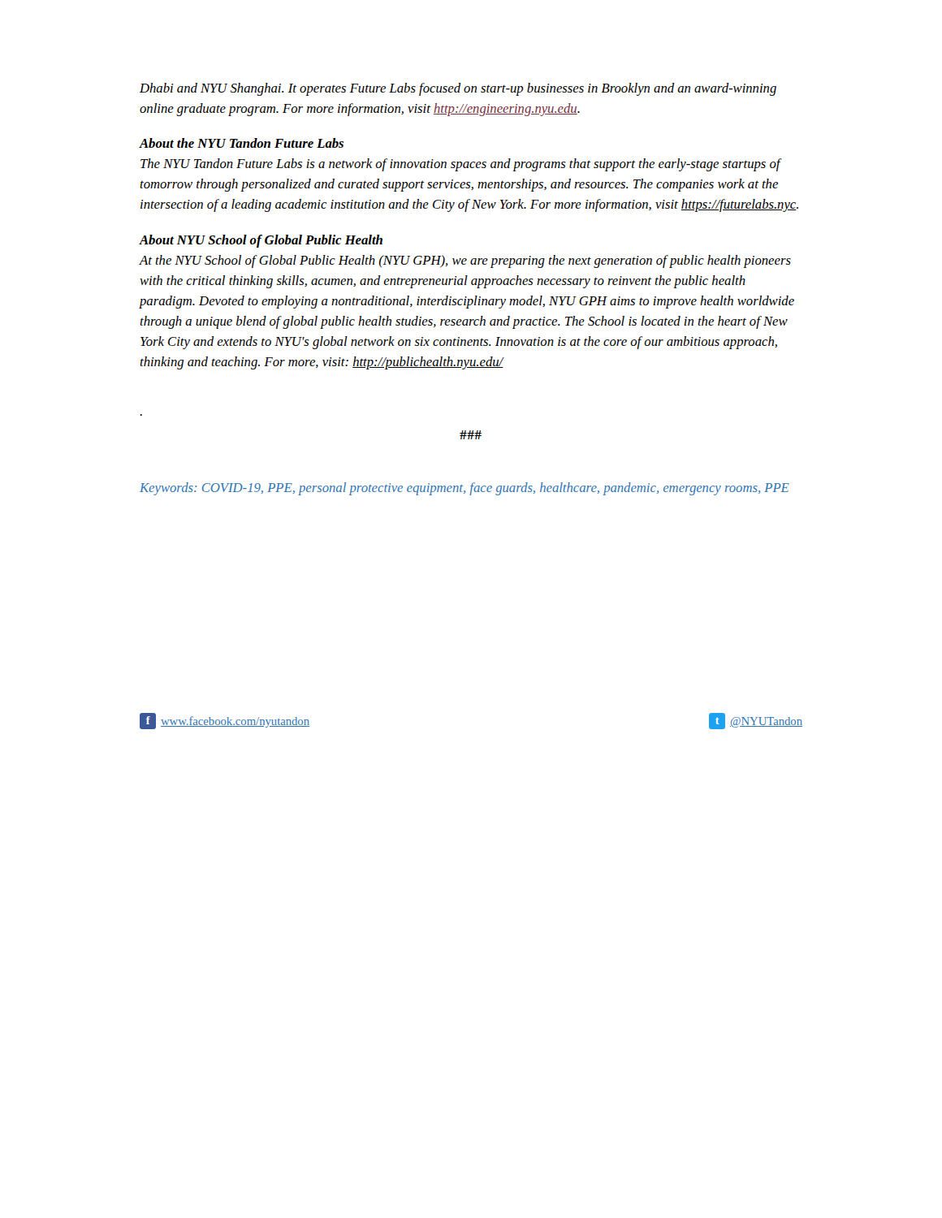Dhabi and NYU Shanghai. It operates Future Labs focused on start-up businesses in Brooklyn and an award-winning online graduate program. For more information, visit http://engineering.nyu.edu.
About the NYU Tandon Future Labs
The NYU Tandon Future Labs is a network of innovation spaces and programs that support the early-stage startups of tomorrow through personalized and curated support services, mentorships, and resources. The companies work at the intersection of a leading academic institution and the City of New York. For more information, visit https://futurelabs.nyc.
About NYU School of Global Public Health
At the NYU School of Global Public Health (NYU GPH), we are preparing the next generation of public health pioneers with the critical thinking skills, acumen, and entrepreneurial approaches necessary to reinvent the public health paradigm. Devoted to employing a nontraditional, interdisciplinary model, NYU GPH aims to improve health worldwide through a unique blend of global public health studies, research and practice. The School is located in the heart of New York City and extends to NYU's global network on six continents. Innovation is at the core of our ambitious approach, thinking and teaching. For more, visit: http://publichealth.nyu.edu/
.
###
Keywords: COVID-19, PPE, personal protective equipment, face guards, healthcare, pandemic, emergency rooms, PPE
f www.facebook.com/nyutandon
t @NYUTandon